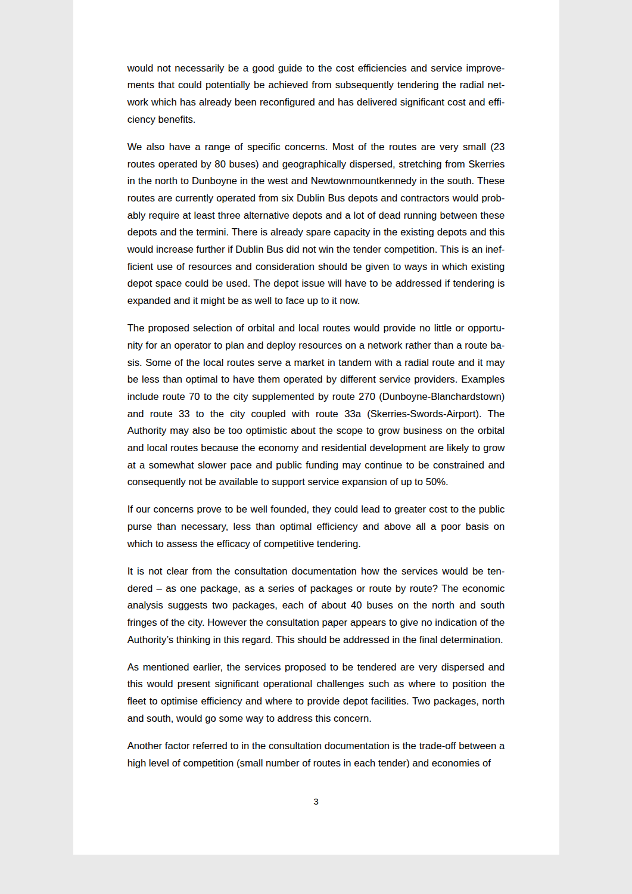would not necessarily be a good guide to the cost efficiencies and service improvements that could potentially be achieved from subsequently tendering the radial network which has already been reconfigured and has delivered significant cost and efficiency benefits.
We also have a range of specific concerns. Most of the routes are very small (23 routes operated by 80 buses) and geographically dispersed, stretching from Skerries in the north to Dunboyne in the west and Newtownmountkennedy in the south. These routes are currently operated from six Dublin Bus depots and contractors would probably require at least three alternative depots and a lot of dead running between these depots and the termini. There is already spare capacity in the existing depots and this would increase further if Dublin Bus did not win the tender competition. This is an inefficient use of resources and consideration should be given to ways in which existing depot space could be used. The depot issue will have to be addressed if tendering is expanded and it might be as well to face up to it now.
The proposed selection of orbital and local routes would provide no little or opportunity for an operator to plan and deploy resources on a network rather than a route basis. Some of the local routes serve a market in tandem with a radial route and it may be less than optimal to have them operated by different service providers. Examples include route 70 to the city supplemented by route 270 (Dunboyne-Blanchardstown) and route 33 to the city coupled with route 33a (Skerries-Swords-Airport). The Authority may also be too optimistic about the scope to grow business on the orbital and local routes because the economy and residential development are likely to grow at a somewhat slower pace and public funding may continue to be constrained and consequently not be available to support service expansion of up to 50%.
If our concerns prove to be well founded, they could lead to greater cost to the public purse than necessary, less than optimal efficiency and above all a poor basis on which to assess the efficacy of competitive tendering.
It is not clear from the consultation documentation how the services would be tendered – as one package, as a series of packages or route by route? The economic analysis suggests two packages, each of about 40 buses on the north and south fringes of the city. However the consultation paper appears to give no indication of the Authority’s thinking in this regard. This should be addressed in the final determination.
As mentioned earlier, the services proposed to be tendered are very dispersed and this would present significant operational challenges such as where to position the fleet to optimise efficiency and where to provide depot facilities. Two packages, north and south, would go some way to address this concern.
Another factor referred to in the consultation documentation is the trade-off between a high level of competition (small number of routes in each tender) and economies of
3